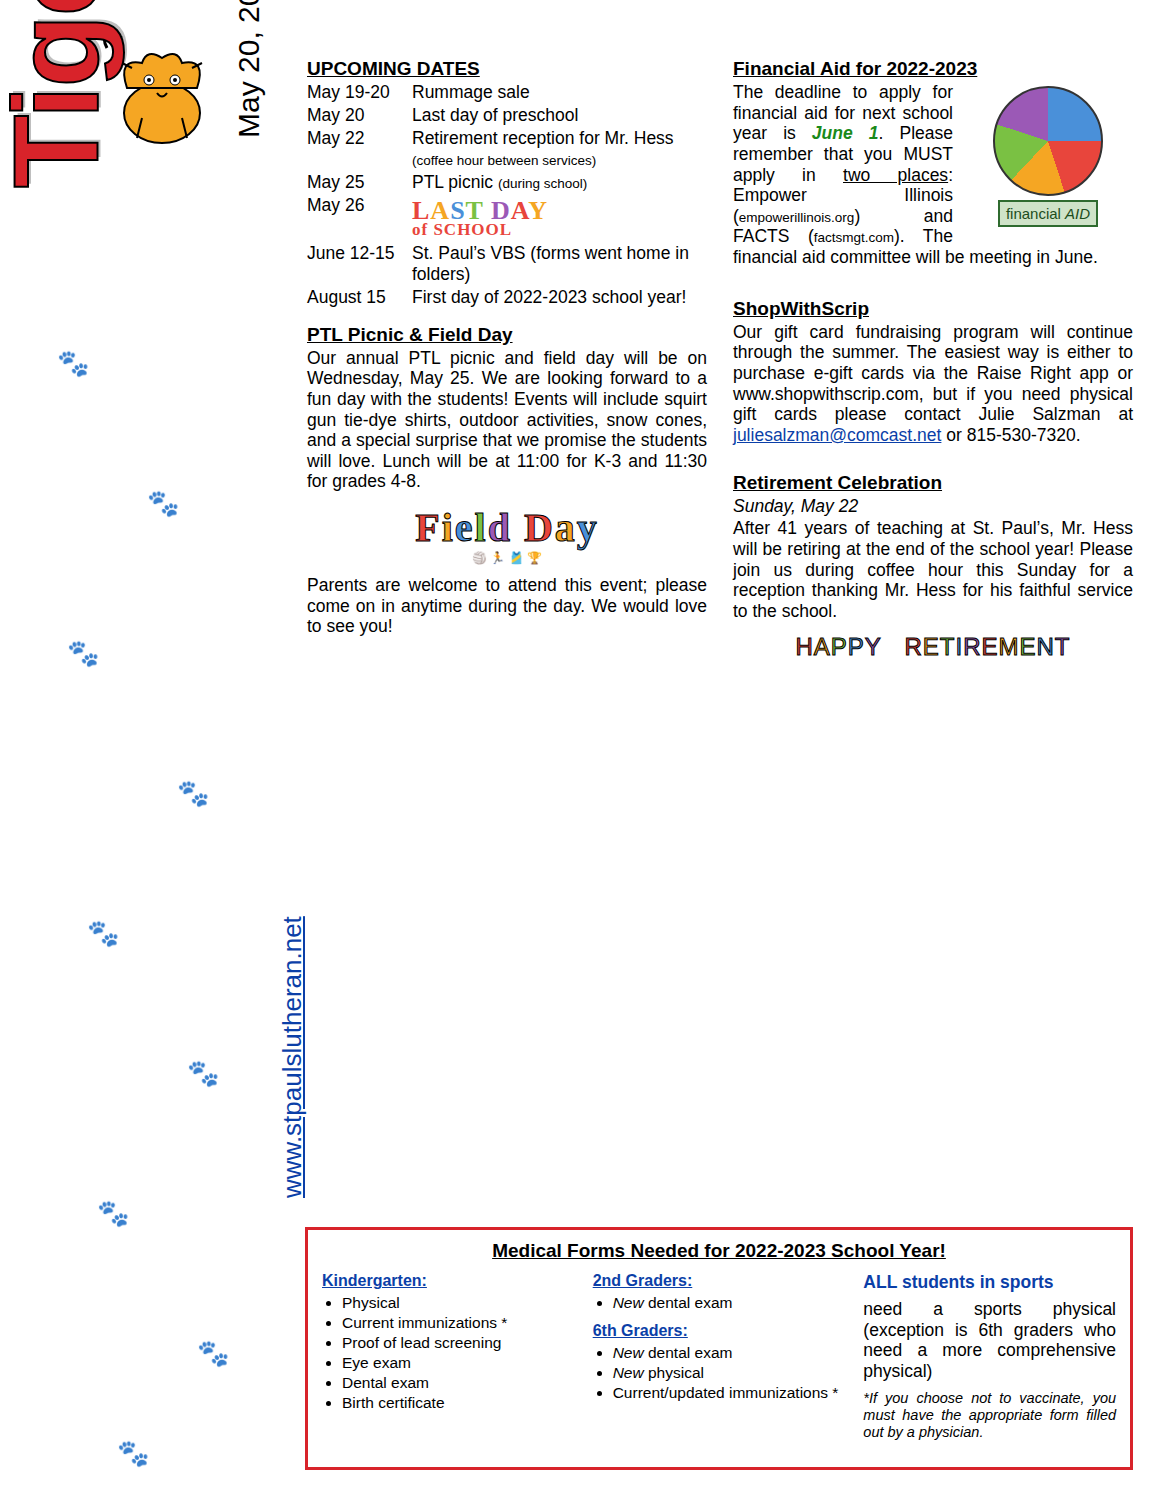Tiger Tracks
May 20, 2022
www.stpaulslutheran.net 🐾 🐾 🐾 🐾 🐾 🐾 🐾 🐾 🐾
UPCOMING DATES
| May 19-20 | Rummage sale |
| May 20 | Last day of preschool |
| May 22 | Retirement reception for Mr. Hess (coffee hour between services) |
| May 25 | PTL picnic (during school) |
| May 26 | L A S T D A Y of SCHOOL |
| June 12-15 | St. Paul’s VBS (forms went home in folders) |
| August 15 | First day of 2022-2023 school year! |
PTL Picnic & Field Day
Our annual PTL picnic and field day will be on Wednesday, May 25. We are looking forward to a fun day with the students! Events will include squirt gun tie-dye shirts, outdoor activities, snow cones, and a special surprise that we promise the students will love. Lunch will be at 11:00 for K-3 and 11:30 for grades 4-8.
Field Day
🏐 🏃 🎽 🏆
Parents are welcome to attend this event; please come on in anytime during the day. We would love to see you!
Financial Aid for 2022-2023
financial AID
The deadline to apply for financial aid for next school year is June 1. Please remember that you MUST apply in two places: Empower Illinois (empowerillinois.org) and FACTS (factsmgt.com). The financial aid committee will be meeting in June.
ShopWithScrip
Our gift card fundraising program will continue through the summer. The easiest way is either to purchase e-gift cards via the Raise Right app or www.shopwithscrip.com, but if you need physical gift cards please contact Julie Salzman at juliesalzman@comcast.net or 815-530-7320.
Retirement Celebration
Sunday, May 22
After 41 years of teaching at St. Paul’s, Mr. Hess will be retiring at the end of the school year! Please join us during coffee hour this Sunday for a reception thanking Mr. Hess for his faithful service to the school.
HAPPY RETIREMENT
Medical Forms Needed for 2022-2023 School Year!
Kindergarten:
Physical
Current immunizations *
Proof of lead screening
Eye exam
Dental exam
Birth certificate
2nd Graders:
New dental exam
6th Graders:
New dental exam
New physical
Current/updated immunizations *
ALL students in sports
need a sports physical (exception is 6th graders who need a more comprehensive physical)
*If you choose not to vaccinate, you must have the appropriate form filled out by a physician.